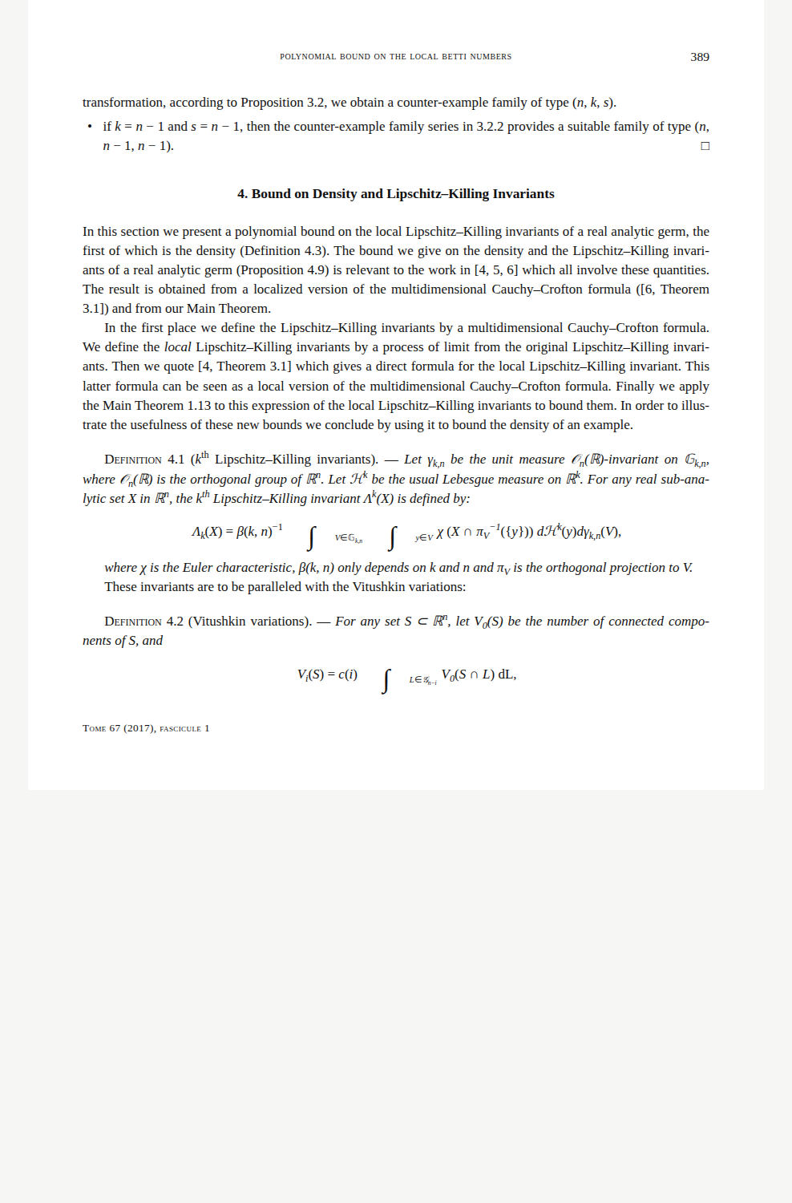polynomial bound on the local betti numbers 389
transformation, according to Proposition 3.2, we obtain a counter-example family of type (n, k, s).
if k = n − 1 and s = n − 1, then the counter-example family series in 3.2.2 provides a suitable family of type (n, n − 1, n − 1). □
4. Bound on Density and Lipschitz–Killing Invariants
In this section we present a polynomial bound on the local Lipschitz–Killing invariants of a real analytic germ, the first of which is the density (Definition 4.3). The bound we give on the density and the Lipschitz–Killing invariants of a real analytic germ (Proposition 4.9) is relevant to the work in [4, 5, 6] which all involve these quantities. The result is obtained from a localized version of the multidimensional Cauchy–Crofton formula ([6, Theorem 3.1]) and from our Main Theorem.
In the first place we define the Lipschitz–Killing invariants by a multidimensional Cauchy–Crofton formula. We define the local Lipschitz–Killing invariants by a process of limit from the original Lipschitz–Killing invariants. Then we quote [4, Theorem 3.1] which gives a direct formula for the local Lipschitz–Killing invariant. This latter formula can be seen as a local version of the multidimensional Cauchy–Crofton formula. Finally we apply the Main Theorem 1.13 to this expression of the local Lipschitz–Killing invariants to bound them. In order to illustrate the usefulness of these new bounds we conclude by using it to bound the density of an example.
Definition 4.1 (kth Lipschitz–Killing invariants). — Let γk,n be the unit measure 𝒪n(ℝ)-invariant on 𝔾k,n, where 𝒪n(ℝ) is the orthogonal group of ℝn. Let ℋk be the usual Lebesgue measure on ℝk. For any real sub-analytic set X in ℝn, the kth Lipschitz–Killing invariant Λk(X) is defined by:
Λk(X) = β(k, n)−1 ∫V∈𝔾k,n ∫y∈V χ (X ∩ πV−1({y})) dℋk(y)dγk,n(V),
where χ is the Euler characteristic, β(k, n) only depends on k and n and πV is the orthogonal projection to V.
These invariants are to be paralleled with the Vitushkin variations:
Definition 4.2 (Vitushkin variations). — For any set S ⊂ ℝn, let V0(S) be the number of connected components of S, and
Vi(S) = c(i) ∫L∈𝒢n−i V0(S ∩ L) dL,
Tome 67 (2017), fascicule 1